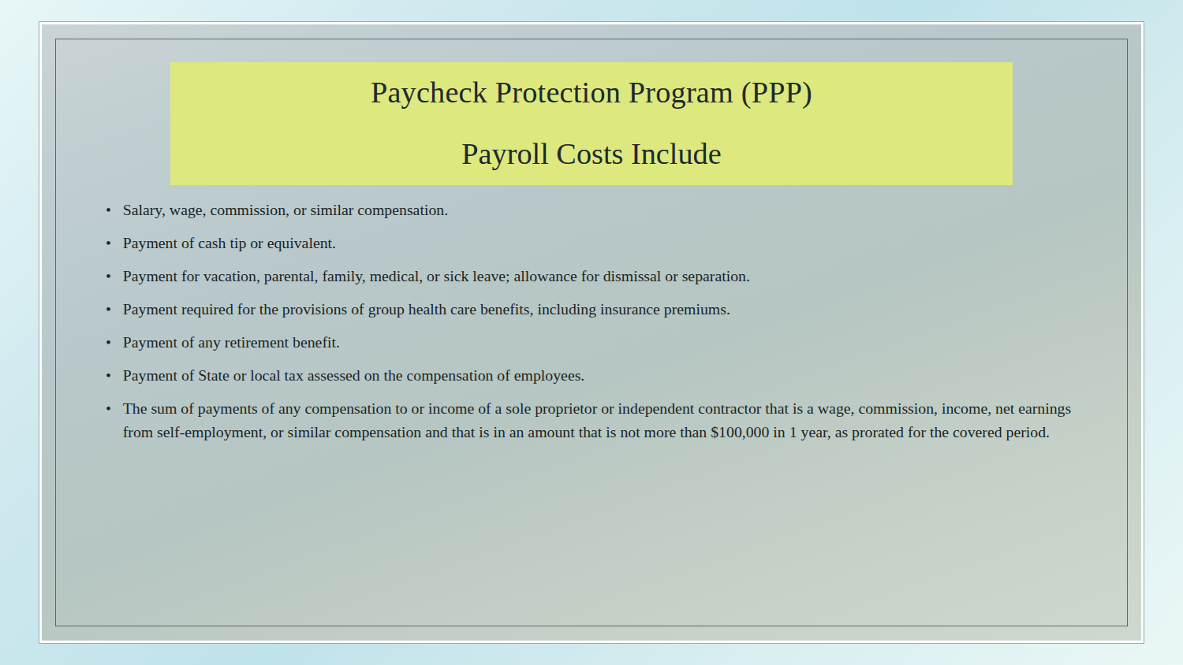Paycheck Protection Program (PPP)
Payroll Costs Include
Salary, wage, commission, or similar compensation.
Payment of cash tip or equivalent.
Payment for vacation, parental, family, medical, or sick leave; allowance for dismissal or separation.
Payment required for the provisions of group health care benefits, including insurance premiums.
Payment of any retirement benefit.
Payment of State or local tax assessed on the compensation of employees.
The sum of payments of any compensation to or income of a sole proprietor or independent contractor that is a wage, commission, income, net earnings from self-employment, or similar compensation and that is in an amount that is not more than $100,000 in 1 year, as prorated for the covered period.